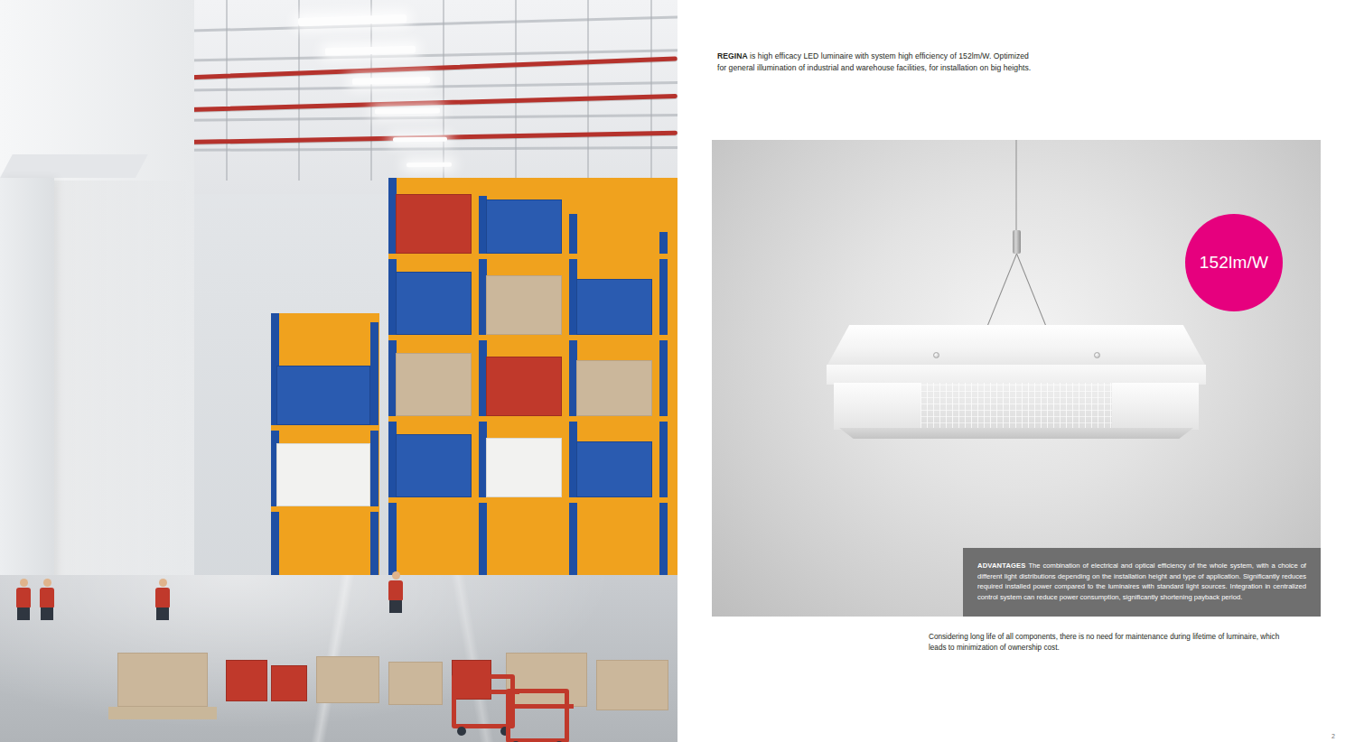REGINA is high efficacy LED luminaire with system high efficiency of 152lm/W. Optimized for general illumination of industrial and warehouse facilities, for installation on big heights.
152lm/W
ADVANTAGES The combination of electrical and optical efficiency of the whole system, with a choice of different light distributions depending on the installation height and type of application. Significantly reduces required installed power compared to the luminaires with standard light sources. Integration in centralized control system can reduce power consumption, significantly shortening payback period.
Considering long life of all components, there is no need for maintenance during lifetime of luminaire, which leads to minimization of ownership cost.
2